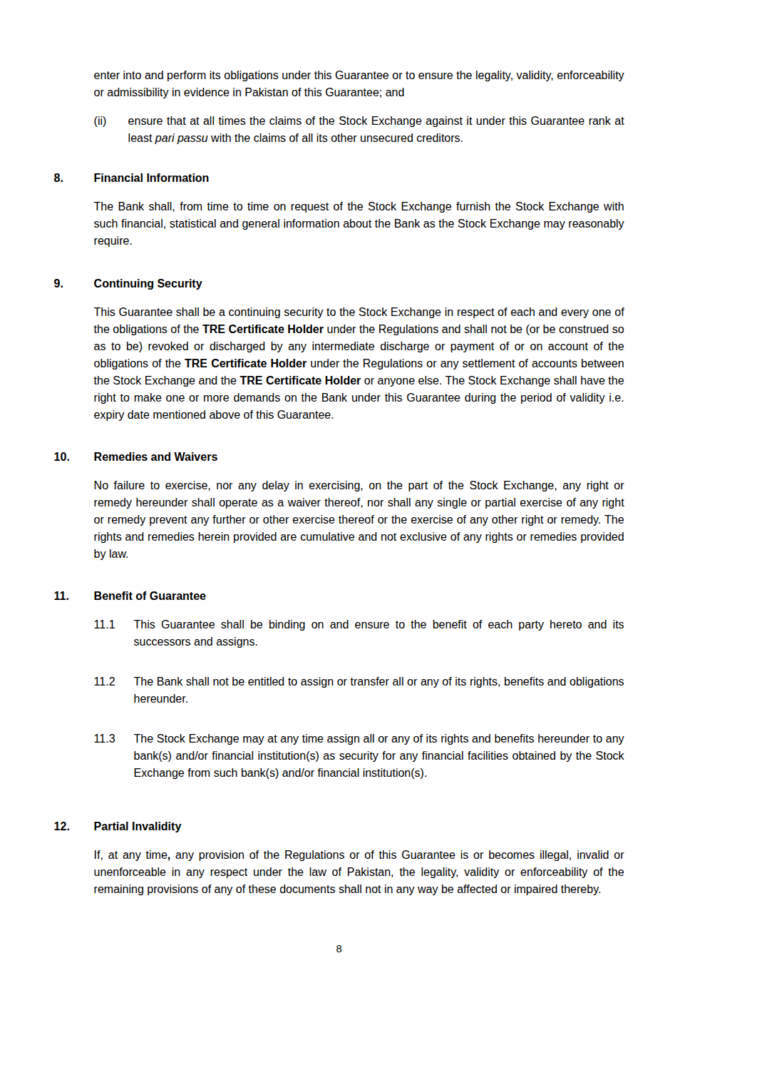enter into and perform its obligations under this Guarantee or to ensure the legality, validity, enforceability or admissibility in evidence in Pakistan of this Guarantee; and
(ii)
ensure that at all times the claims of the Stock Exchange against it under this Guarantee rank at least pari passu with the claims of all its other unsecured creditors.
8.
Financial Information
The Bank shall, from time to time on request of the Stock Exchange furnish the Stock Exchange with such financial, statistical and general information about the Bank as the Stock Exchange may reasonably require.
9.
Continuing Security
This Guarantee shall be a continuing security to the Stock Exchange in respect of each and every one of the obligations of the TRE Certificate Holder under the Regulations and shall not be (or be construed so as to be) revoked or discharged by any intermediate discharge or payment of or on account of the obligations of the TRE Certificate Holder under the Regulations or any settlement of accounts between the Stock Exchange and the TRE Certificate Holder or anyone else. The Stock Exchange shall have the right to make one or more demands on the Bank under this Guarantee during the period of validity i.e. expiry date mentioned above of this Guarantee.
10.
Remedies and Waivers
No failure to exercise, nor any delay in exercising, on the part of the Stock Exchange, any right or remedy hereunder shall operate as a waiver thereof, nor shall any single or partial exercise of any right or remedy prevent any further or other exercise thereof or the exercise of any other right or remedy. The rights and remedies herein provided are cumulative and not exclusive of any rights or remedies provided by law.
11.
Benefit of Guarantee
11.1
This Guarantee shall be binding on and ensure to the benefit of each party hereto and its successors and assigns.
11.2
The Bank shall not be entitled to assign or transfer all or any of its rights, benefits and obligations hereunder.
11.3
The Stock Exchange may at any time assign all or any of its rights and benefits hereunder to any bank(s) and/or financial institution(s) as security for any financial facilities obtained by the Stock Exchange from such bank(s) and/or financial institution(s).
12.
Partial Invalidity
If, at any time, any provision of the Regulations or of this Guarantee is or becomes illegal, invalid or unenforceable in any respect under the law of Pakistan, the legality, validity or enforceability of the remaining provisions of any of these documents shall not in any way be affected or impaired thereby.
8